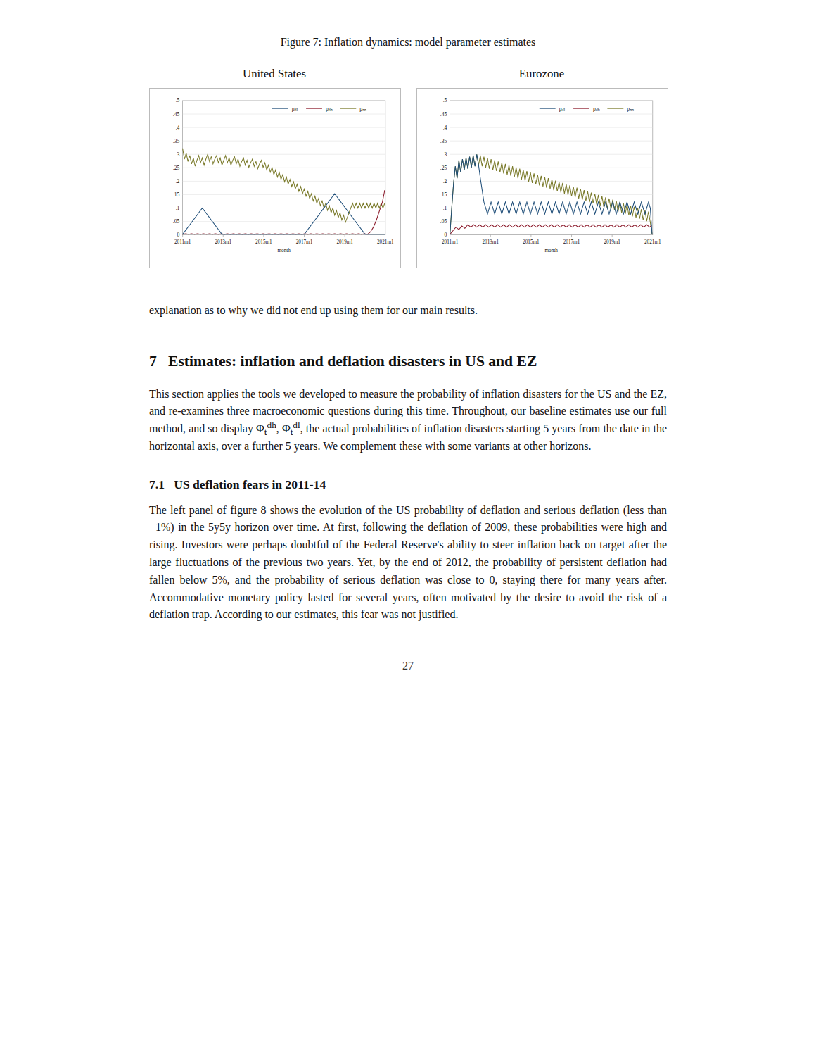Figure 7: Inflation dynamics: model parameter estimates
United States
United States: model parameter estimates Three time series (p_dl in blue, p_dh in dark red, p_nn in olive green) plotted monthly from 2011m1 through about 2022, on a vertical axis from 0 to 0.5. .5 .45 .4 .35 .3 .25 .2 .15 .1 .05 0 2011m1 2013m1 2015m1 2017m1 2019m1 2021m1 month pdl pdh pnn
Eurozone
Eurozone: model parameter estimates Three time series (p_dl in blue, p_dh in dark red, p_nn in olive green) plotted monthly from 2011m1 through about 2022, on a vertical axis from 0 to 0.5. .5 .45 .4 .35 .3 .25 .2 .15 .1 .05 0 2011m1 2013m1 2015m1 2017m1 2019m1 2021m1 month pdl pdh pnn
explanation as to why we did not end up using them for our main results.
7 Estimates: inflation and deflation disasters in US and EZ
This section applies the tools we developed to measure the probability of inflation disasters for the US and the EZ, and re-examines three macroeconomic questions during this time. Throughout, our baseline estimates use our full method, and so display Φtdh, Φtdl, the actual probabilities of inflation disasters starting 5 years from the date in the horizontal axis, over a further 5 years. We complement these with some variants at other horizons.
7.1 US deflation fears in 2011-14
The left panel of figure 8 shows the evolution of the US probability of deflation and serious deflation (less than −1%) in the 5y5y horizon over time. At first, following the deflation of 2009, these probabilities were high and rising. Investors were perhaps doubtful of the Federal Reserve's ability to steer inflation back on target after the large fluctuations of the previous two years. Yet, by the end of 2012, the probability of persistent deflation had fallen below 5%, and the probability of serious deflation was close to 0, staying there for many years after. Accommodative monetary policy lasted for several years, often motivated by the desire to avoid the risk of a deflation trap. According to our estimates, this fear was not justified.
27